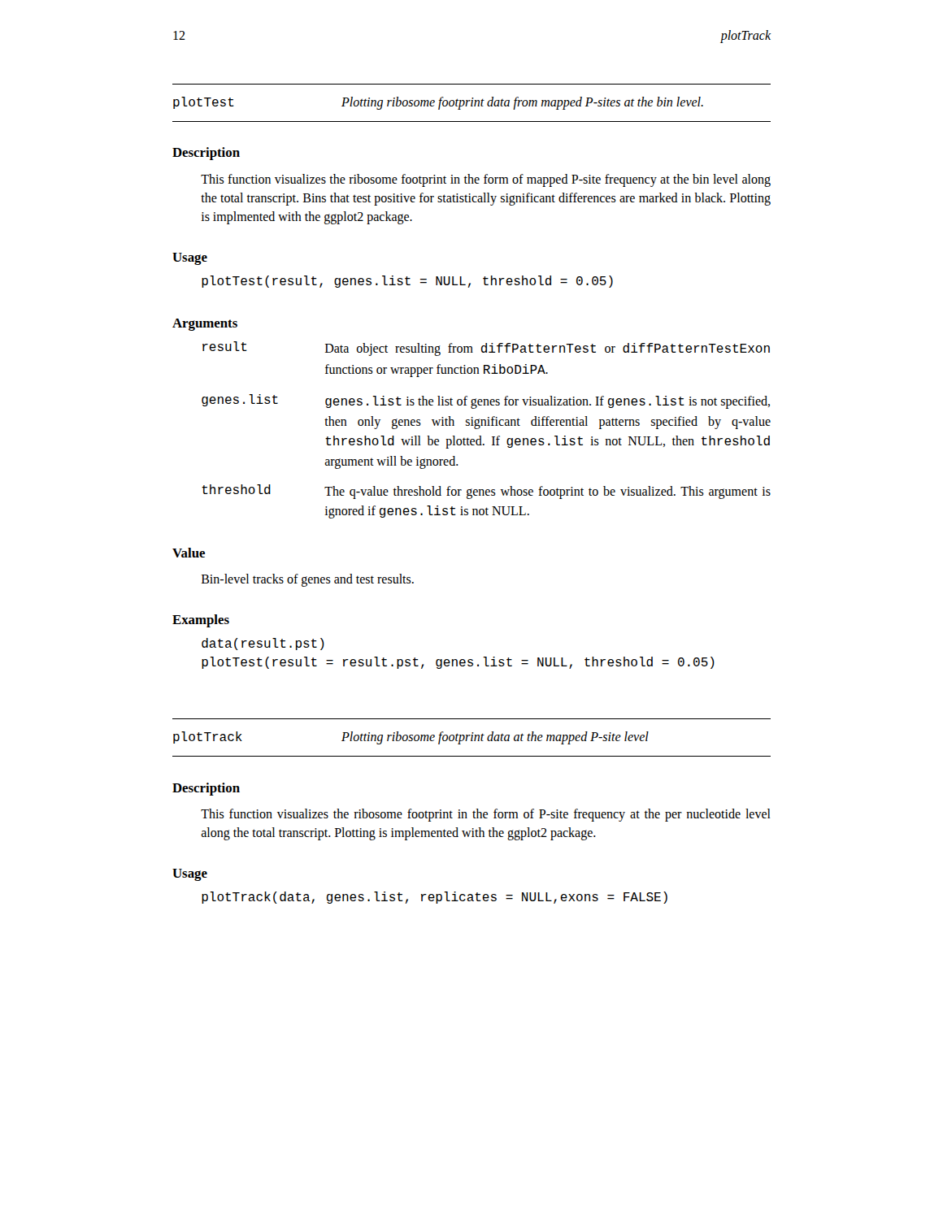12 plotTrack
plotTest Plotting ribosome footprint data from mapped P-sites at the bin level.
Description
This function visualizes the ribosome footprint in the form of mapped P-site frequency at the bin level along the total transcript. Bins that test positive for statistically significant differences are marked in black. Plotting is implmented with the ggplot2 package.
Usage
plotTest(result, genes.list = NULL, threshold = 0.05)
Arguments
result
Data object resulting from diffPatternTest or diffPatternTestExon functions or wrapper function RiboDiPA.
genes.list
genes.list is the list of genes for visualization. If genes.list is not specified, then only genes with significant differential patterns specified by q-value threshold will be plotted. If genes.list is not NULL, then threshold argument will be ignored.
threshold
The q-value threshold for genes whose footprint to be visualized. This argument is ignored if genes.list is not NULL.
Value
Bin-level tracks of genes and test results.
Examples
data(result.pst)
plotTest(result = result.pst, genes.list = NULL, threshold = 0.05)
plotTrack Plotting ribosome footprint data at the mapped P-site level
Description
This function visualizes the ribosome footprint in the form of P-site frequency at the per nucleotide level along the total transcript. Plotting is implemented with the ggplot2 package.
Usage
plotTrack(data, genes.list, replicates = NULL,exons = FALSE)